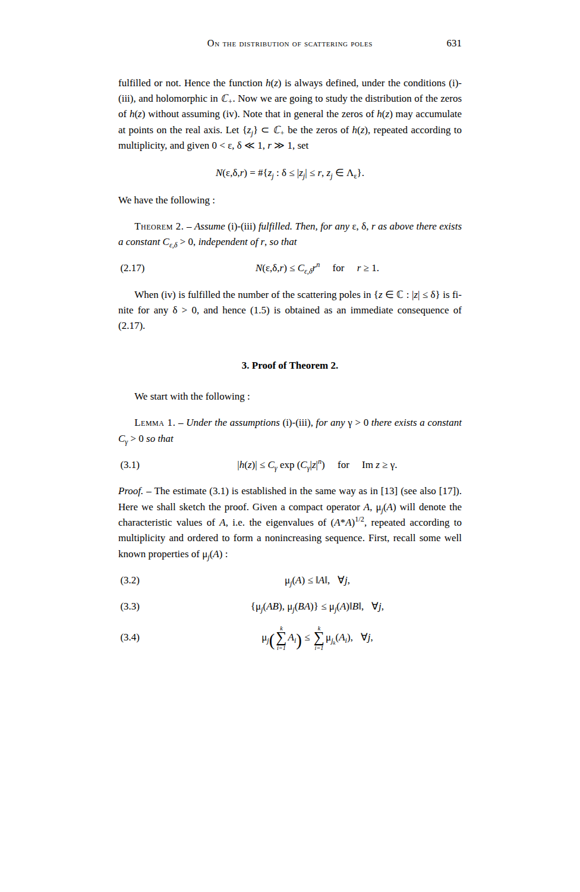On the distribution of scattering poles 631
fulfilled or not. Hence the function h(z) is always defined, under the conditions (i)-(iii), and holomorphic in ℂ+. Now we are going to study the distribution of the zeros of h(z) without assuming (iv). Note that in general the zeros of h(z) may accumulate at points on the real axis. Let {zj} ⊂ ℂ+ be the zeros of h(z), repeated according to multiplicity, and given 0 < ε, δ ≪ 1, r ≫ 1, set
N(ε,δ,r) = #{zj : δ ≤ |zj| ≤ r, zj ∈ Λε}.
We have the following :
Theorem 2. – Assume (i)-(iii) fulfilled. Then, for any ε, δ, r as above there exists a constant Cε,δ > 0, independent of r, so that
(2.17) N(ε,δ,r) ≤ Cε,δrn for r ≥ 1.
When (iv) is fulfilled the number of the scattering poles in {z ∈ ℂ : |z| ≤ δ} is finite for any δ > 0, and hence (1.5) is obtained as an immediate consequence of (2.17).
3. Proof of Theorem 2.
We start with the following :
Lemma 1. – Under the assumptions (i)-(iii), for any γ > 0 there exists a constant Cγ > 0 so that
(3.1) |h(z)| ≤ Cγ exp (Cγ|z|n) for Im z ≥ γ.
Proof. – The estimate (3.1) is established in the same way as in [13] (see also [17]). Here we shall sketch the proof. Given a compact operator A, μj(A) will denote the characteristic values of A, i.e. the eigenvalues of (A*A)1/2, repeated according to multiplicity and ordered to form a nonincreasing sequence. First, recall some well known properties of μj(A) :
(3.2) μj(A) ≤ ‖A‖, ∀j,
(3.3) {μj(AB), μj(BA)} ≤ μj(A)‖B‖, ∀j,
(3.4) μj(k∑i=1 Ai) ≤ k∑i=1μjk(Ai), ∀j,